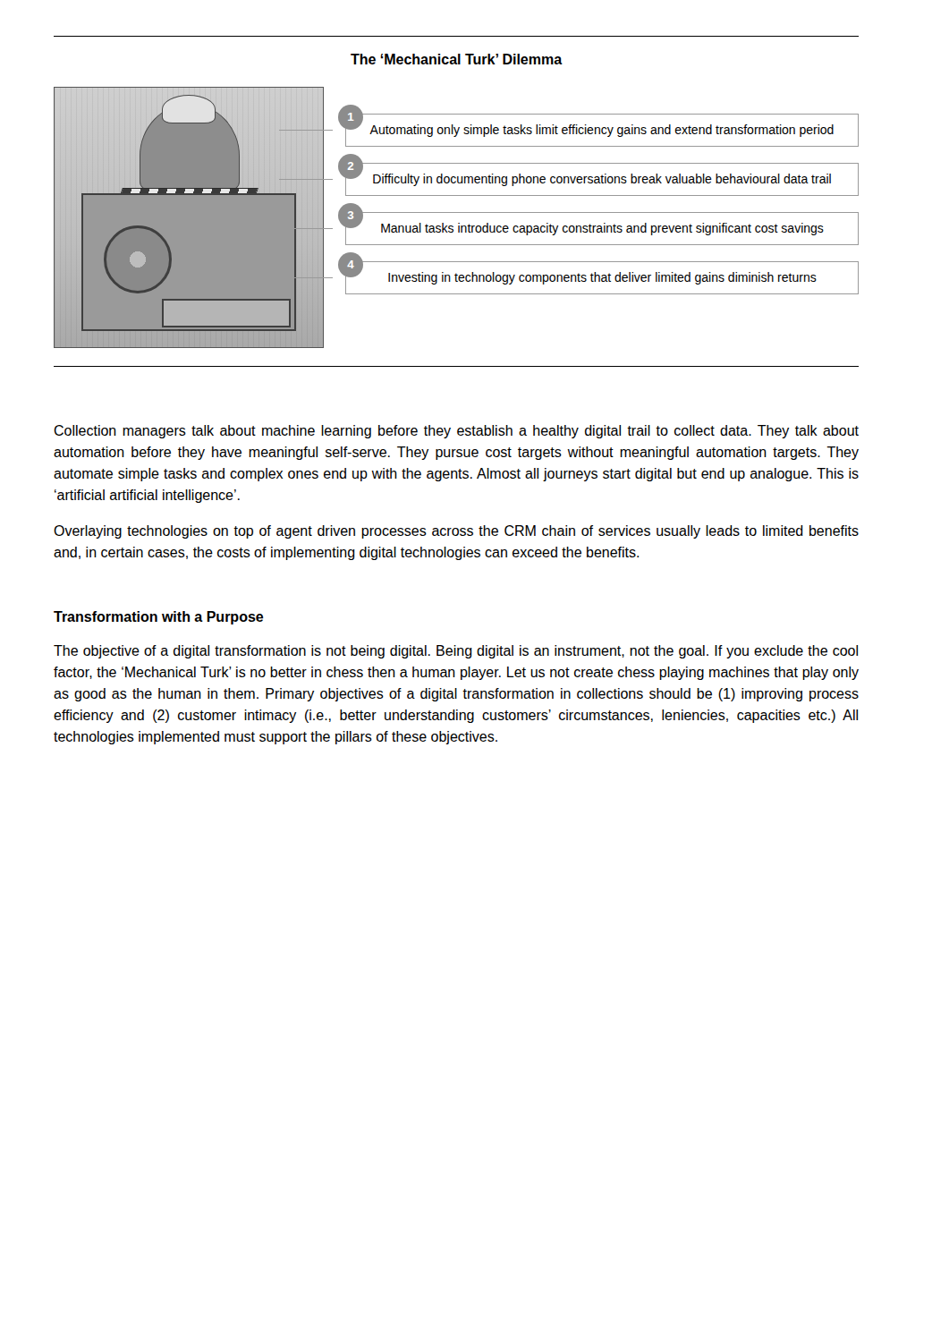The ‘Mechanical Turk’ Dilemma
1 Automating only simple tasks limit efficiency gains and extend transformation period
2 Difficulty in documenting phone conversations break valuable behavioural data trail
3 Manual tasks introduce capacity constraints and prevent significant cost savings
4 Investing in technology components that deliver limited gains diminish returns
Collection managers talk about machine learning before they establish a healthy digital trail to collect data. They talk about automation before they have meaningful self-serve. They pursue cost targets without meaningful automation targets. They automate simple tasks and complex ones end up with the agents. Almost all journeys start digital but end up analogue. This is ‘artificial artificial intelligence’.
Overlaying technologies on top of agent driven processes across the CRM chain of services usually leads to limited benefits and, in certain cases, the costs of implementing digital technologies can exceed the benefits.
Transformation with a Purpose
The objective of a digital transformation is not being digital. Being digital is an instrument, not the goal. If you exclude the cool factor, the ‘Mechanical Turk’ is no better in chess then a human player. Let us not create chess playing machines that play only as good as the human in them. Primary objectives of a digital transformation in collections should be (1) improving process efficiency and (2) customer intimacy (i.e., better understanding customers’ circumstances, leniencies, capacities etc.) All technologies implemented must support the pillars of these objectives.